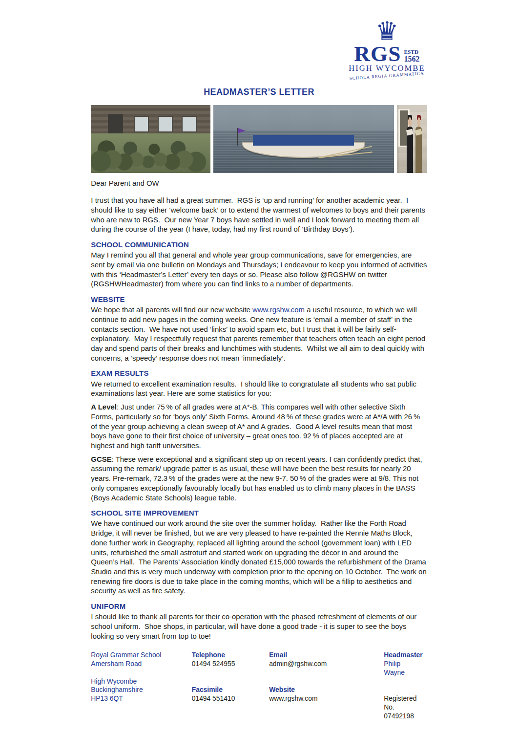♛
RGS
ESTD1562
HIGH WYCOMBE
SCHOLA REGIA GRAMMATICA
HEADMASTER’S LETTER
Dear Parent and OW
I trust that you have all had a great summer. RGS is ‘up and running’ for another academic year. I should like to say either ‘welcome back’ or to extend the warmest of welcomes to boys and their parents who are new to RGS. Our new Year 7 boys have settled in well and I look forward to meeting them all during the course of the year (I have, today, had my first round of ‘Birthday Boys’).
SCHOOL COMMUNICATION
May I remind you all that general and whole year group communications, save for emergencies, are sent by email via one bulletin on Mondays and Thursdays; I endeavour to keep you informed of activities with this ‘Headmaster’s Letter’ every ten days or so. Please also follow @RGSHW on twitter (RGSHWHeadmaster) from where you can find links to a number of departments.
WEBSITE
We hope that all parents will find our new website www.rgshw.com a useful resource, to which we will continue to add new pages in the coming weeks. One new feature is ‘email a member of staff’ in the contacts section. We have not used ‘links’ to avoid spam etc, but I trust that it will be fairly self-explanatory. May I respectfully request that parents remember that teachers often teach an eight period day and spend parts of their breaks and lunchtimes with students. Whilst we all aim to deal quickly with concerns, a ‘speedy’ response does not mean ‘immediately’.
EXAM RESULTS
We returned to excellent examination results. I should like to congratulate all students who sat public examinations last year. Here are some statistics for you:
A Level: Just under 75 % of all grades were at A*-B. This compares well with other selective Sixth Forms, particularly so for ‘boys only’ Sixth Forms. Around 48 % of these grades were at A*/A with 26 % of the year group achieving a clean sweep of A* and A grades. Good A level results mean that most boys have gone to their first choice of university – great ones too. 92 % of places accepted are at highest and high tariff universities.
GCSE: These were exceptional and a significant step up on recent years. I can confidently predict that, assuming the remark/ upgrade patter is as usual, these will have been the best results for nearly 20 years. Pre-remark, 72.3 % of the grades were at the new 9-7. 50 % of the grades were at 9/8. This not only compares exceptionally favourably locally but has enabled us to climb many places in the BASS (Boys Academic State Schools) league table.
SCHOOL SITE IMPROVEMENT
We have continued our work around the site over the summer holiday. Rather like the Forth Road Bridge, it will never be finished, but we are very pleased to have re-painted the Rennie Maths Block, done further work in Geography, replaced all lighting around the school (government loan) with LED units, refurbished the small astroturf and started work on upgrading the décor in and around the Queen’s Hall. The Parents’ Association kindly donated £15,000 towards the refurbishment of the Drama Studio and this is very much underway with completion prior to the opening on 10 October. The work on renewing fire doors is due to take place in the coming months, which will be a fillip to aesthetics and security as well as fire safety.
UNIFORM
I should like to thank all parents for their co-operation with the phased refreshment of elements of our school uniform. Shoe shops, in particular, will have done a good trade - it is super to see the boys looking so very smart from top to toe!
Royal Grammar School
Telephone
Email
Headmaster
Amersham Road
01494 524955
admin@rgshw.com
Philip Wayne
High Wycombe
Buckinghamshire
Facsimile
Website
HP13 6QT
01494 551410
www.rgshw.com
Registered No. 07492198